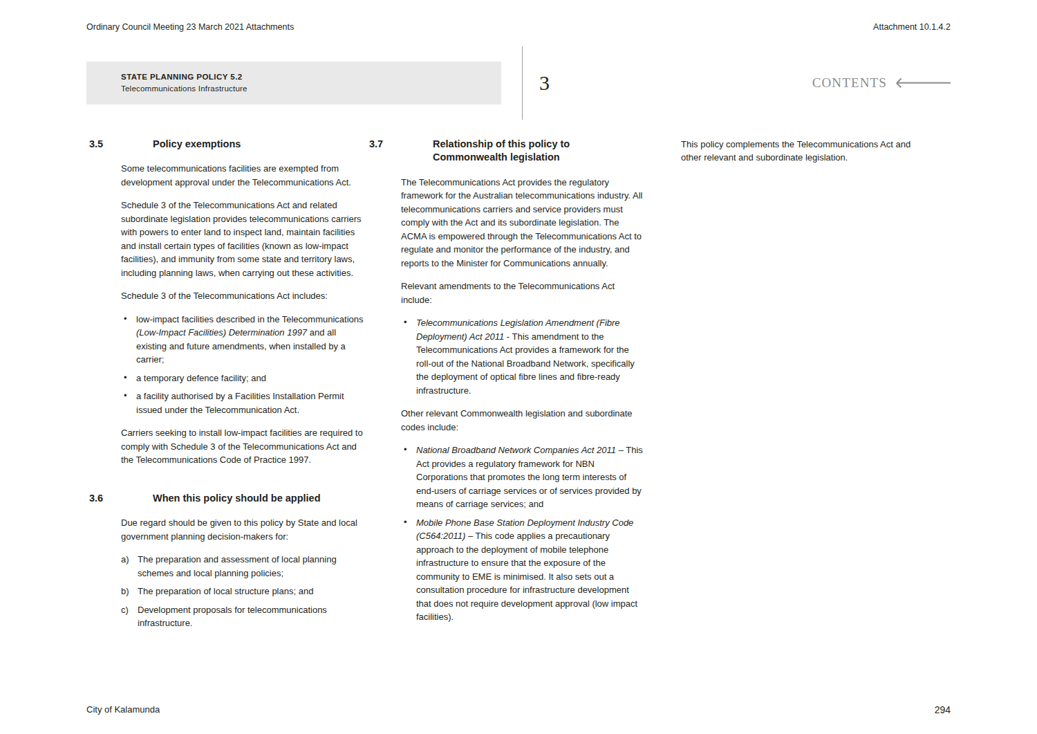Ordinary Council Meeting 23 March 2021 Attachments
Attachment 10.1.4.2
State Planning Policy 5.2 Telecommunications Infrastructure
3
Contents
3.5 Policy exemptions
Some telecommunications facilities are exempted from development approval under the Telecommunications Act.
Schedule 3 of the Telecommunications Act and related subordinate legislation provides telecommunications carriers with powers to enter land to inspect land, maintain facilities and install certain types of facilities (known as low-impact facilities), and immunity from some state and territory laws, including planning laws, when carrying out these activities.
Schedule 3 of the Telecommunications Act includes:
low-impact facilities described in the Telecommunications (Low-Impact Facilities) Determination 1997 and all existing and future amendments, when installed by a carrier;
a temporary defence facility; and
a facility authorised by a Facilities Installation Permit issued under the Telecommunication Act.
Carriers seeking to install low-impact facilities are required to comply with Schedule 3 of the Telecommunications Act and the Telecommunications Code of Practice 1997.
3.6 When this policy should be applied
Due regard should be given to this policy by State and local government planning decision-makers for:
The preparation and assessment of local planning schemes and local planning policies;
The preparation of local structure plans; and
Development proposals for telecommunications infrastructure.
3.7 Relationship of this policy to Commonwealth legislation
The Telecommunications Act provides the regulatory framework for the Australian telecommunications industry. All telecommunications carriers and service providers must comply with the Act and its subordinate legislation. The ACMA is empowered through the Telecommunications Act to regulate and monitor the performance of the industry, and reports to the Minister for Communications annually.
Relevant amendments to the Telecommunications Act include:
Telecommunications Legislation Amendment (Fibre Deployment) Act 2011 - This amendment to the Telecommunications Act provides a framework for the roll-out of the National Broadband Network, specifically the deployment of optical fibre lines and fibre-ready infrastructure.
Other relevant Commonwealth legislation and subordinate codes include:
National Broadband Network Companies Act 2011 – This Act provides a regulatory framework for NBN Corporations that promotes the long term interests of end-users of carriage services or of services provided by means of carriage services; and
Mobile Phone Base Station Deployment Industry Code (C564:2011) – This code applies a precautionary approach to the deployment of mobile telephone infrastructure to ensure that the exposure of the community to EME is minimised. It also sets out a consultation procedure for infrastructure development that does not require development approval (low impact facilities).
This policy complements the Telecommunications Act and other relevant and subordinate legislation.
City of Kalamunda
294